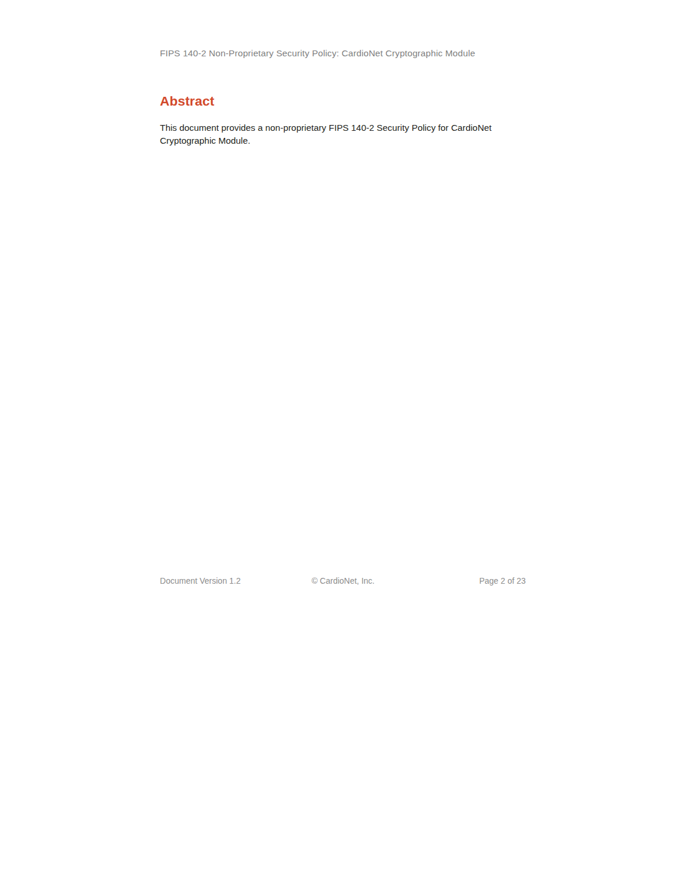FIPS 140-2 Non-Proprietary Security Policy: CardioNet Cryptographic Module
Abstract
This document provides a non-proprietary FIPS 140-2 Security Policy for CardioNet Cryptographic Module.
Document Version 1.2
© CardioNet, Inc.
Page 2 of 23